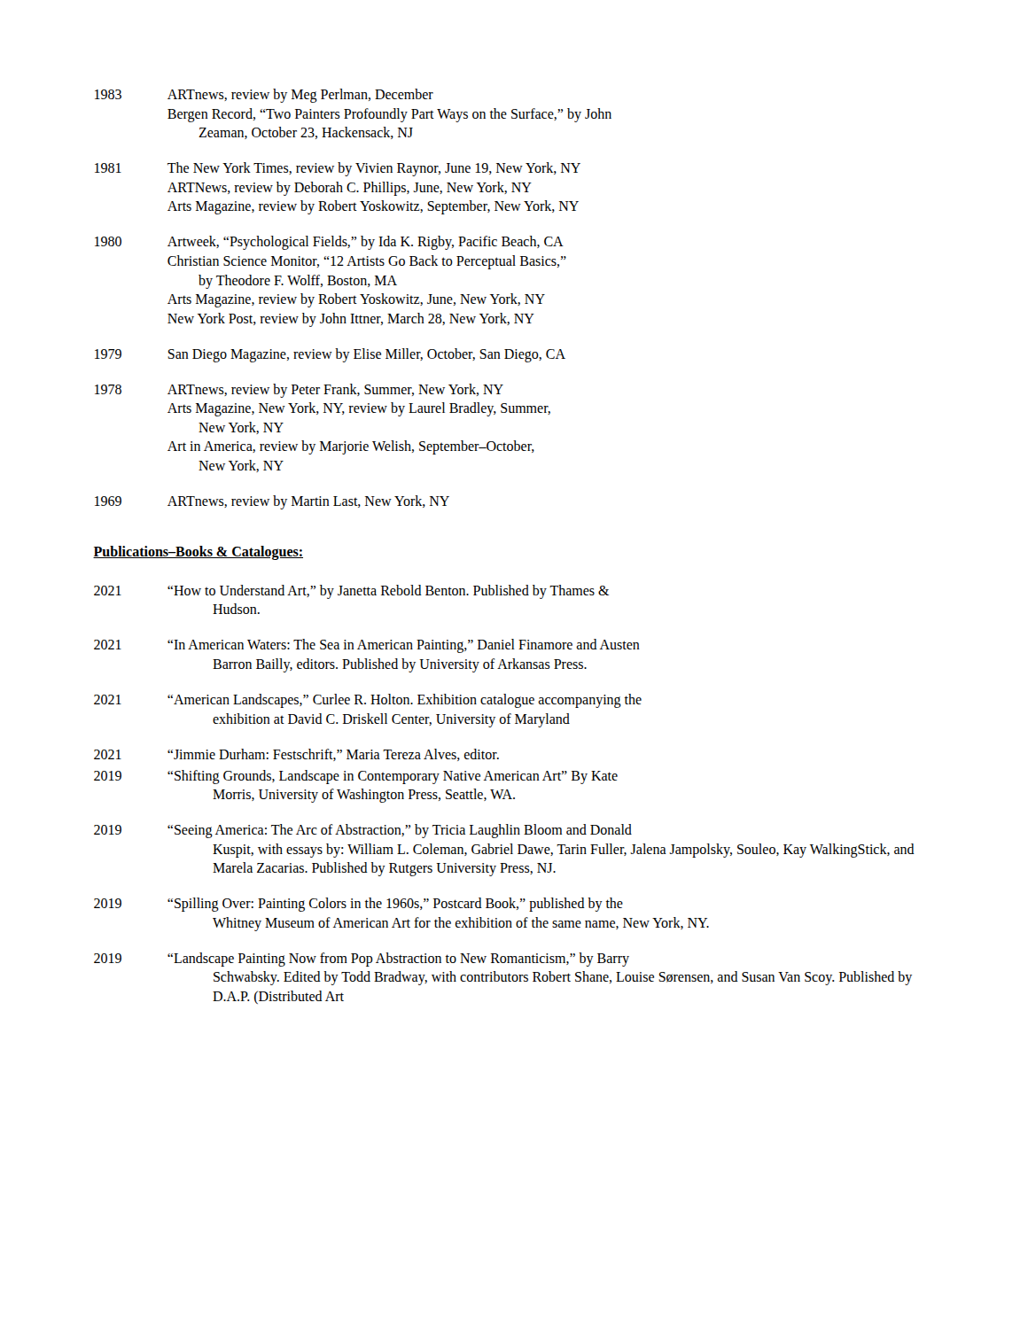1983
ARTnews, review by Meg Perlman, December
Bergen Record, “Two Painters Profoundly Part Ways on the Surface,” by John Zeaman, October 23, Hackensack, NJ
1981
The New York Times, review by Vivien Raynor, June 19, New York, NY
ARTNews, review by Deborah C. Phillips, June, New York, NY
Arts Magazine, review by Robert Yoskowitz, September, New York, NY
1980
Artweek, “Psychological Fields,” by Ida K. Rigby, Pacific Beach, CA
Christian Science Monitor, “12 Artists Go Back to Perceptual Basics,” by Theodore F. Wolff, Boston, MA
Arts Magazine, review by Robert Yoskowitz, June, New York, NY
New York Post, review by John Ittner, March 28, New York, NY
1979
San Diego Magazine, review by Elise Miller, October, San Diego, CA
1978
ARTnews, review by Peter Frank, Summer, New York, NY
Arts Magazine, New York, NY, review by Laurel Bradley, Summer, New York, NY
Art in America, review by Marjorie Welish, September–October, New York, NY
1969
ARTnews, review by Martin Last, New York, NY
Publications–Books & Catalogues:
2021
“How to Understand Art,” by Janetta Rebold Benton. Published by Thames & Hudson.
2021
“In American Waters: The Sea in American Painting,” Daniel Finamore and Austen Barron Bailly, editors. Published by University of Arkansas Press.
2021
“American Landscapes,” Curlee R. Holton. Exhibition catalogue accompanying the exhibition at David C. Driskell Center, University of Maryland
2021
“Jimmie Durham: Festschrift,” Maria Tereza Alves, editor.
2019
“Shifting Grounds, Landscape in Contemporary Native American Art” By Kate Morris, University of Washington Press, Seattle, WA.
2019
“Seeing America: The Arc of Abstraction,” by Tricia Laughlin Bloom and Donald Kuspit, with essays by: William L. Coleman, Gabriel Dawe, Tarin Fuller, Jalena Jampolsky, Souleo, Kay WalkingStick, and Marela Zacarias. Published by Rutgers University Press, NJ.
2019
“Spilling Over: Painting Colors in the 1960s,” Postcard Book,” published by the Whitney Museum of American Art for the exhibition of the same name, New York, NY.
2019
“Landscape Painting Now from Pop Abstraction to New Romanticism,” by Barry Schwabsky. Edited by Todd Bradway, with contributors Robert Shane, Louise Sørensen, and Susan Van Scoy. Published by D.A.P. (Distributed Art